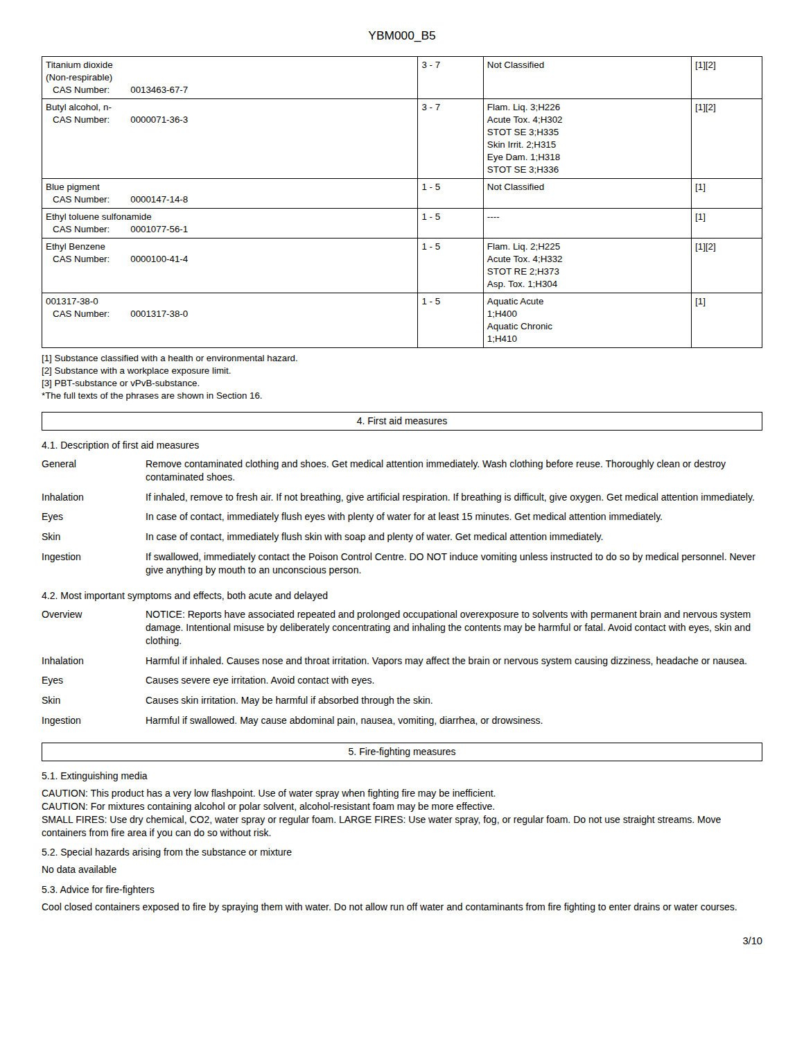YBM000_B5
| Titanium dioxide (Non-respirable) CAS Number: 0013463-67-7 | 3 - 7 | Not Classified | [1][2] |
| Butyl alcohol, n- CAS Number: 0000071-36-3 | 3 - 7 | Flam. Liq. 3;H226 Acute Tox. 4;H302 STOT SE 3;H335 Skin Irrit. 2;H315 Eye Dam. 1;H318 STOT SE 3;H336 | [1][2] |
| Blue pigment CAS Number: 0000147-14-8 | 1 - 5 | Not Classified | [1] |
| Ethyl toluene sulfonamide CAS Number: 0001077-56-1 | 1 - 5 | ---- | [1] |
| Ethyl Benzene CAS Number: 0000100-41-4 | 1 - 5 | Flam. Liq. 2;H225 Acute Tox. 4;H332 STOT RE 2;H373 Asp. Tox. 1;H304 | [1][2] |
| 001317-38-0 CAS Number: 0001317-38-0 | 1 - 5 | Aquatic Acute 1;H400 Aquatic Chronic 1;H410 | [1] |
[1] Substance classified with a health or environmental hazard.
[2] Substance with a workplace exposure limit.
[3] PBT-substance or vPvB-substance.
*The full texts of the phrases are shown in Section 16.
4. First aid measures
4.1. Description of first aid measures
| General | Remove contaminated clothing and shoes. Get medical attention immediately. Wash clothing before reuse. Thoroughly clean or destroy contaminated shoes. |
| Inhalation | If inhaled, remove to fresh air. If not breathing, give artificial respiration. If breathing is difficult, give oxygen. Get medical attention immediately. |
| Eyes | In case of contact, immediately flush eyes with plenty of water for at least 15 minutes. Get medical attention immediately. |
| Skin | In case of contact, immediately flush skin with soap and plenty of water. Get medical attention immediately. |
| Ingestion | If swallowed, immediately contact the Poison Control Centre. DO NOT induce vomiting unless instructed to do so by medical personnel. Never give anything by mouth to an unconscious person. |
4.2. Most important symptoms and effects, both acute and delayed
| Overview | NOTICE: Reports have associated repeated and prolonged occupational overexposure to solvents with permanent brain and nervous system damage. Intentional misuse by deliberately concentrating and inhaling the contents may be harmful or fatal. Avoid contact with eyes, skin and clothing. |
| Inhalation | Harmful if inhaled. Causes nose and throat irritation. Vapors may affect the brain or nervous system causing dizziness, headache or nausea. |
| Eyes | Causes severe eye irritation. Avoid contact with eyes. |
| Skin | Causes skin irritation. May be harmful if absorbed through the skin. |
| Ingestion | Harmful if swallowed. May cause abdominal pain, nausea, vomiting, diarrhea, or drowsiness. |
5. Fire-fighting measures
5.1. Extinguishing media
CAUTION: This product has a very low flashpoint. Use of water spray when fighting fire may be inefficient.
CAUTION: For mixtures containing alcohol or polar solvent, alcohol-resistant foam may be more effective.
SMALL FIRES: Use dry chemical, CO2, water spray or regular foam. LARGE FIRES: Use water spray, fog, or regular foam. Do not use straight streams. Move containers from fire area if you can do so without risk.
5.2. Special hazards arising from the substance or mixture
No data available
5.3. Advice for fire-fighters
Cool closed containers exposed to fire by spraying them with water. Do not allow run off water and contaminants from fire fighting to enter drains or water courses.
3/10